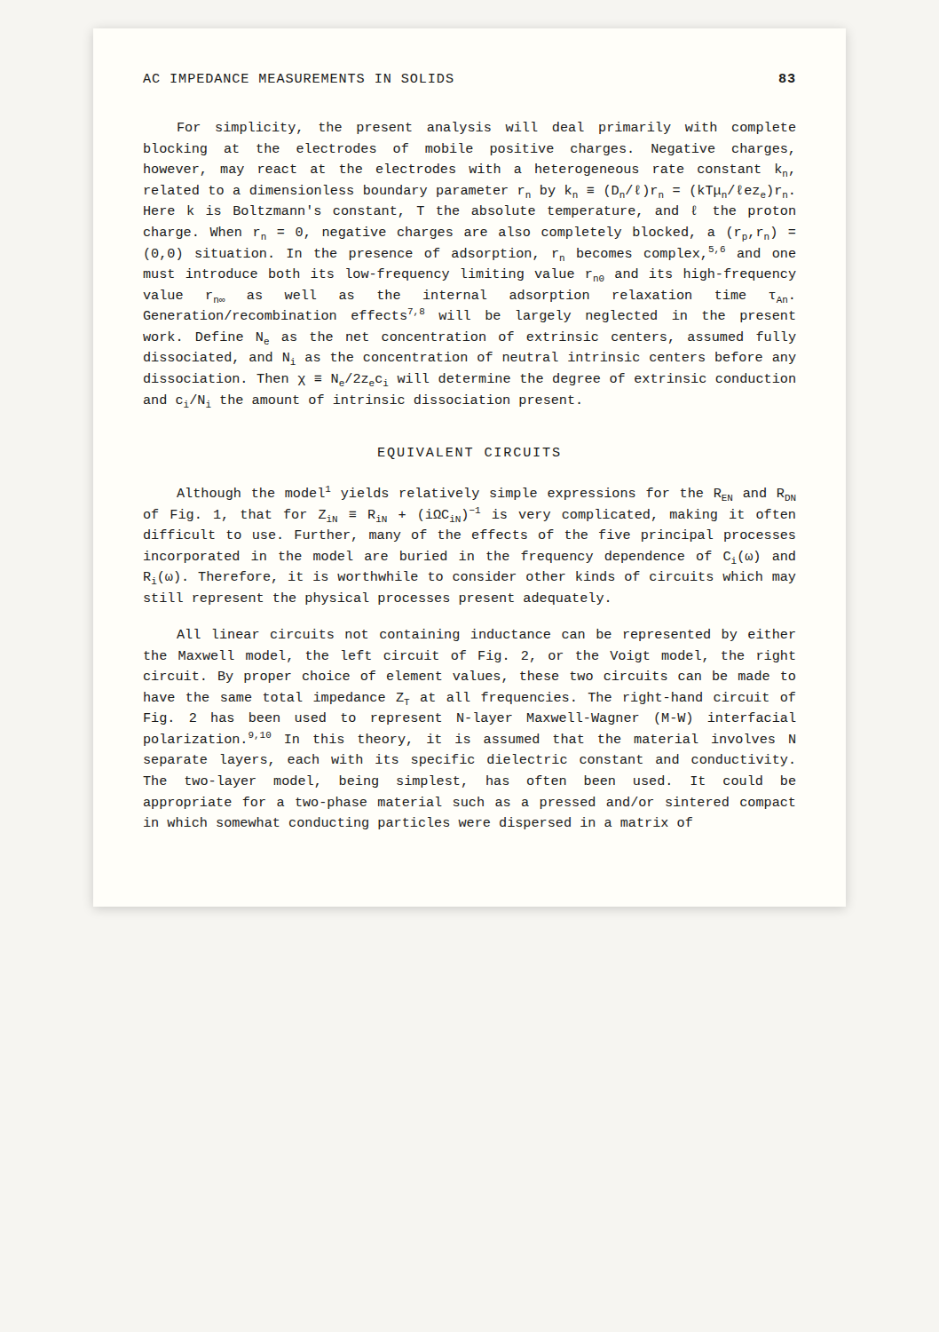AC Impedance Measurements in Solids 83
For simplicity, the present analysis will deal primarily with complete blocking at the electrodes of mobile positive charges. Negative charges, however, may react at the electrodes with a heterogeneous rate constant kn, related to a dimensionless boundary parameter rn by kn ≡ (Dn/ℓ)rn = (kTμn/ℓeze)rn. Here k is Boltzmann's constant, T the absolute temperature, and ℓ the proton charge. When rn = 0, negative charges are also completely blocked, a (rp,rn) = (0,0) situation. In the presence of adsorption, rn becomes complex,5,6 and one must introduce both its low-frequency limiting value rn0 and its high-frequency value rn∞ as well as the internal adsorption relaxation time τAn. Generation/recombination effects7,8 will be largely neglected in the present work. Define Ne as the net concentration of extrinsic centers, assumed fully dissociated, and Ni as the concentration of neutral intrinsic centers before any dissociation. Then χ ≡ Ne/2zeci will determine the degree of extrinsic conduction and ci/Ni the amount of intrinsic dissociation present.
EQUIVALENT CIRCUITS
Although the model1 yields relatively simple expressions for the REN and RDN of Fig. 1, that for ZiN ≡ RiN + (iΩCiN)−1 is very complicated, making it often difficult to use. Further, many of the effects of the five principal processes incorporated in the model are buried in the frequency dependence of Ci(ω) and Ri(ω). Therefore, it is worthwhile to consider other kinds of circuits which may still represent the physical processes present adequately.
All linear circuits not containing inductance can be represented by either the Maxwell model, the left circuit of Fig. 2, or the Voigt model, the right circuit. By proper choice of element values, these two circuits can be made to have the same total impedance ZT at all frequencies. The right-hand circuit of Fig. 2 has been used to represent N-layer Maxwell-Wagner (M-W) interfacial polarization.9,10 In this theory, it is assumed that the material involves N separate layers, each with its specific dielectric constant and conductivity. The two-layer model, being simplest, has often been used. It could be appropriate for a two-phase material such as a pressed and/or sintered compact in which somewhat conducting particles were dispersed in a matrix of